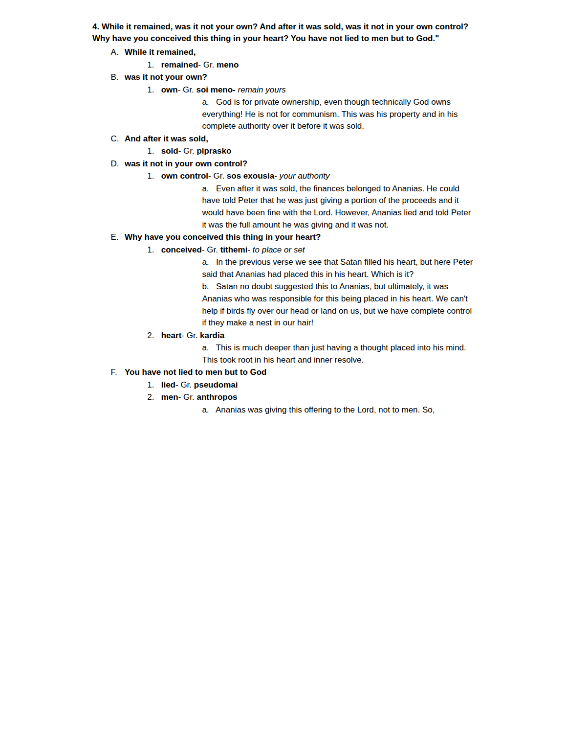4. While it remained, was it not your own? And after it was sold, was it not in your own control? Why have you conceived this thing in your heart? You have not lied to men but to God."
A. While it remained,
1. remained- Gr. meno
B. was it not your own?
1. own- Gr. soi meno- remain yours
a. God is for private ownership, even though technically God owns everything! He is not for communism. This was his property and in his complete authority over it before it was sold.
C. And after it was sold,
1. sold- Gr. piprasko
D. was it not in your own control?
1. own control- Gr. sos exousia- your authority
a. Even after it was sold, the finances belonged to Ananias. He could have told Peter that he was just giving a portion of the proceeds and it would have been fine with the Lord. However, Ananias lied and told Peter it was the full amount he was giving and it was not.
E. Why have you conceived this thing in your heart?
1. conceived- Gr. tithemi- to place or set
a. In the previous verse we see that Satan filled his heart, but here Peter said that Ananias had placed this in his heart. Which is it?
b. Satan no doubt suggested this to Ananias, but ultimately, it was Ananias who was responsible for this being placed in his heart. We can't help if birds fly over our head or land on us, but we have complete control if they make a nest in our hair!
2. heart- Gr. kardia
a. This is much deeper than just having a thought placed into his mind. This took root in his heart and inner resolve.
F. You have not lied to men but to God
1. lied- Gr. pseudomai
2. men- Gr. anthropos
a. Ananias was giving this offering to the Lord, not to men. So,